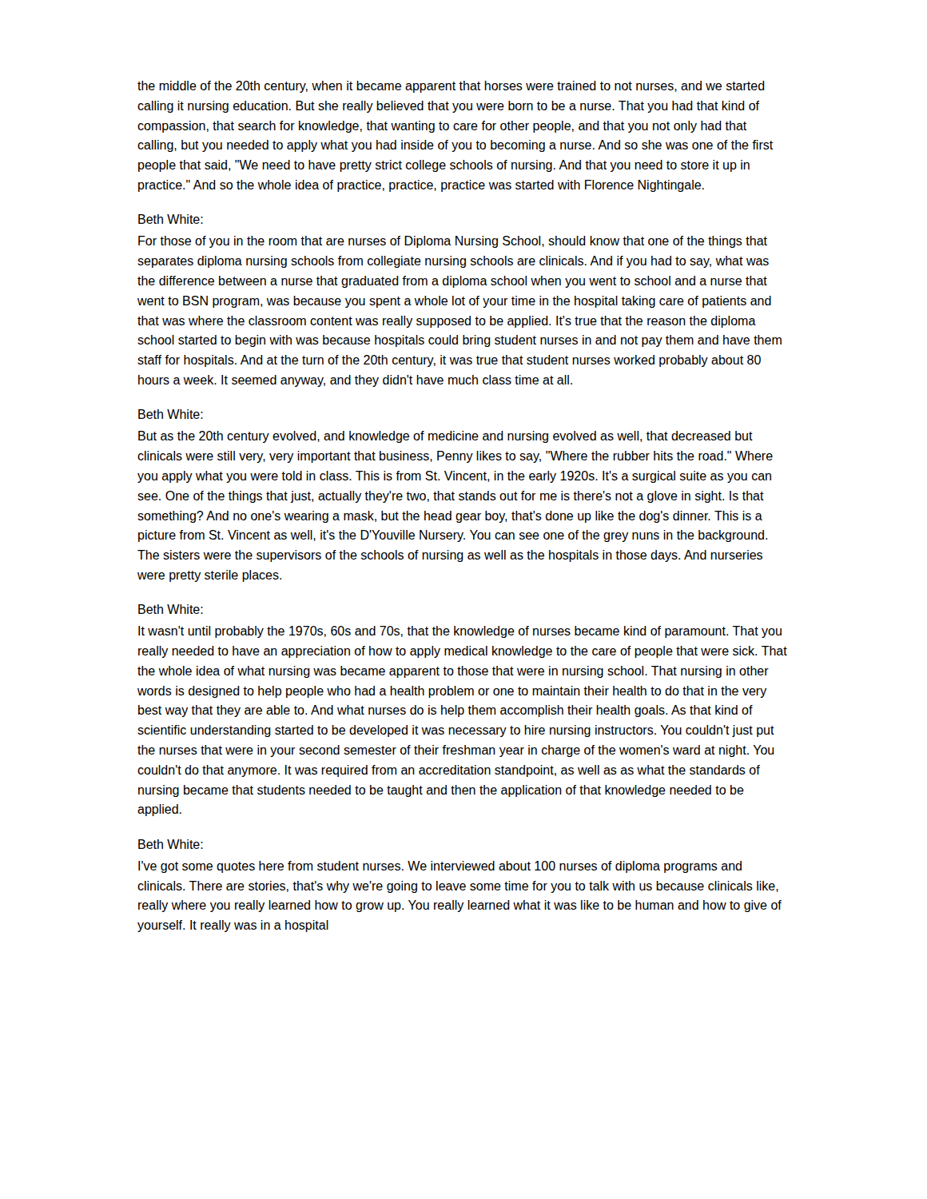the middle of the 20th century, when it became apparent that horses were trained to not nurses, and we started calling it nursing education. But she really believed that you were born to be a nurse. That you had that kind of compassion, that search for knowledge, that wanting to care for other people, and that you not only had that calling, but you needed to apply what you had inside of you to becoming a nurse. And so she was one of the first people that said, "We need to have pretty strict college schools of nursing. And that you need to store it up in practice." And so the whole idea of practice, practice, practice was started with Florence Nightingale.
Beth White:
For those of you in the room that are nurses of Diploma Nursing School, should know that one of the things that separates diploma nursing schools from collegiate nursing schools are clinicals. And if you had to say, what was the difference between a nurse that graduated from a diploma school when you went to school and a nurse that went to BSN program, was because you spent a whole lot of your time in the hospital taking care of patients and that was where the classroom content was really supposed to be applied. It's true that the reason the diploma school started to begin with was because hospitals could bring student nurses in and not pay them and have them staff for hospitals. And at the turn of the 20th century, it was true that student nurses worked probably about 80 hours a week. It seemed anyway, and they didn't have much class time at all.
Beth White:
But as the 20th century evolved, and knowledge of medicine and nursing evolved as well, that decreased but clinicals were still very, very important that business, Penny likes to say, "Where the rubber hits the road." Where you apply what you were told in class. This is from St. Vincent, in the early 1920s. It's a surgical suite as you can see. One of the things that just, actually they're two, that stands out for me is there's not a glove in sight. Is that something? And no one's wearing a mask, but the head gear boy, that's done up like the dog's dinner. This is a picture from St. Vincent as well, it's the D'Youville Nursery. You can see one of the grey nuns in the background. The sisters were the supervisors of the schools of nursing as well as the hospitals in those days. And nurseries were pretty sterile places.
Beth White:
It wasn't until probably the 1970s, 60s and 70s, that the knowledge of nurses became kind of paramount. That you really needed to have an appreciation of how to apply medical knowledge to the care of people that were sick. That the whole idea of what nursing was became apparent to those that were in nursing school. That nursing in other words is designed to help people who had a health problem or one to maintain their health to do that in the very best way that they are able to. And what nurses do is help them accomplish their health goals. As that kind of scientific understanding started to be developed it was necessary to hire nursing instructors. You couldn't just put the nurses that were in your second semester of their freshman year in charge of the women's ward at night. You couldn't do that anymore. It was required from an accreditation standpoint, as well as as what the standards of nursing became that students needed to be taught and then the application of that knowledge needed to be applied.
Beth White:
I've got some quotes here from student nurses. We interviewed about 100 nurses of diploma programs and clinicals. There are stories, that's why we're going to leave some time for you to talk with us because clinicals like, really where you really learned how to grow up. You really learned what it was like to be human and how to give of yourself. It really was in a hospital